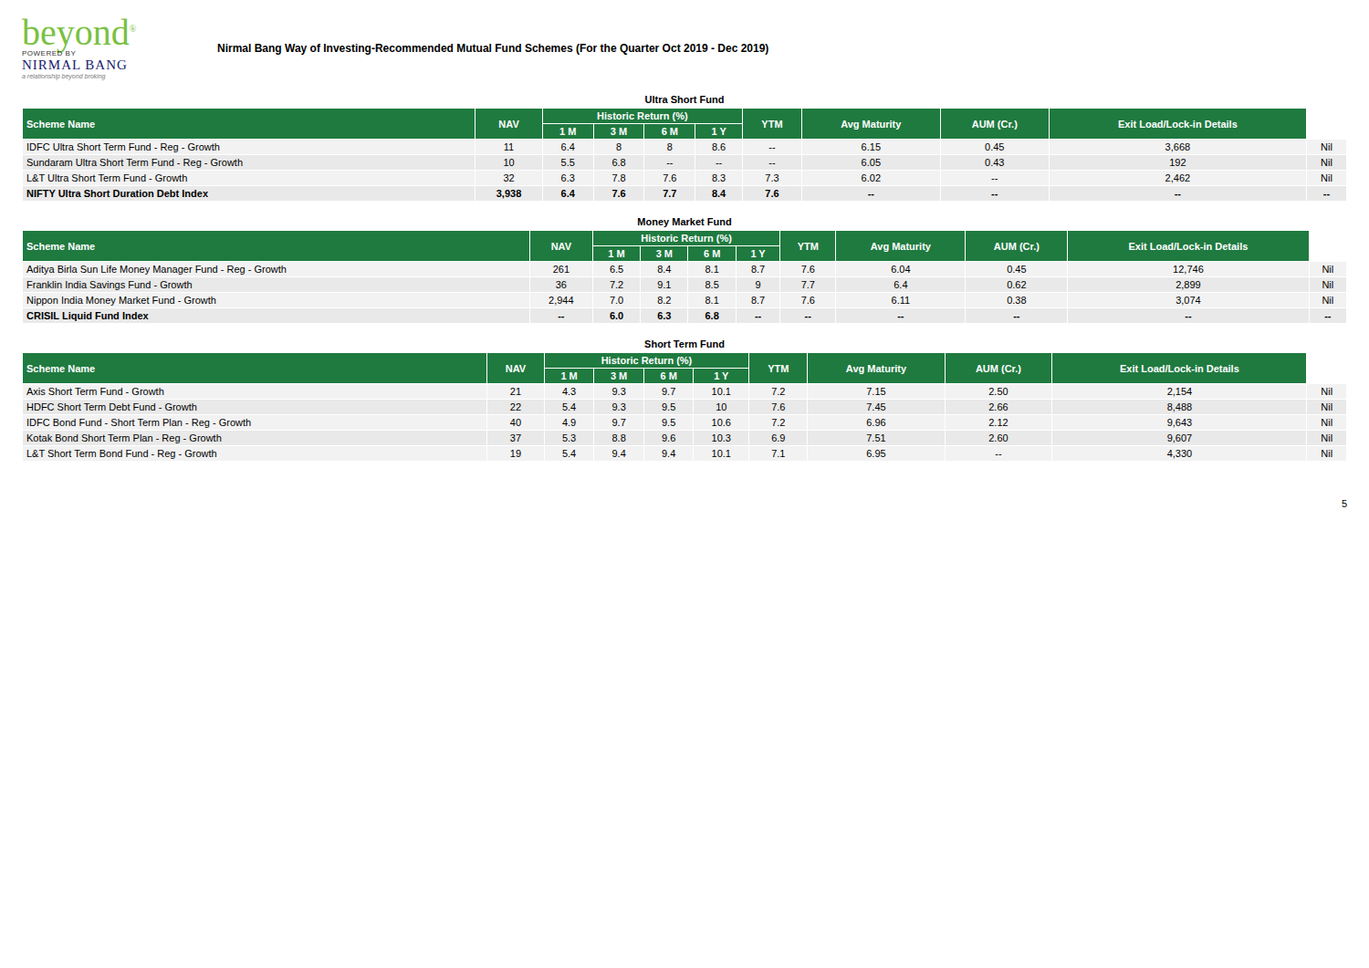beyond®
POWERED BY
NIRMAL BANG
a relationship beyond broking
Nirmal Bang Way of Investing-Recommended Mutual Fund Schemes (For the Quarter Oct 2019 - Dec 2019)
Ultra Short Fund
| Scheme Name | NAV | Historic Return (%) | YTM | Avg Maturity | AUM (Cr.) | Exit Load/Lock-in Details |
| --- | --- | --- | --- | --- | --- | --- |
| 1 M | 3 M | 6 M | 1 Y |
| IDFC Ultra Short Term Fund - Reg - Growth | 11 | 6.4 | 8 | 8 | 8.6 | -- | 6.15 | 0.45 | 3,668 | Nil |
| Sundaram Ultra Short Term Fund - Reg - Growth | 10 | 5.5 | 6.8 | -- | -- | -- | 6.05 | 0.43 | 192 | Nil |
| L&T Ultra Short Term Fund - Growth | 32 | 6.3 | 7.8 | 7.6 | 8.3 | 7.3 | 6.02 | -- | 2,462 | Nil |
| NIFTY Ultra Short Duration Debt Index | 3,938 | 6.4 | 7.6 | 7.7 | 8.4 | 7.6 | -- | -- | -- | -- |
Money Market Fund
| Scheme Name | NAV | Historic Return (%) | YTM | Avg Maturity | AUM (Cr.) | Exit Load/Lock-in Details |
| --- | --- | --- | --- | --- | --- | --- |
| 1 M | 3 M | 6 M | 1 Y |
| Aditya Birla Sun Life Money Manager Fund - Reg - Growth | 261 | 6.5 | 8.4 | 8.1 | 8.7 | 7.6 | 6.04 | 0.45 | 12,746 | Nil |
| Franklin India Savings Fund - Growth | 36 | 7.2 | 9.1 | 8.5 | 9 | 7.7 | 6.4 | 0.62 | 2,899 | Nil |
| Nippon India Money Market Fund - Growth | 2,944 | 7.0 | 8.2 | 8.1 | 8.7 | 7.6 | 6.11 | 0.38 | 3,074 | Nil |
| CRISIL Liquid Fund Index | -- | 6.0 | 6.3 | 6.8 | -- | -- | -- | -- | -- | -- |
Short Term Fund
| Scheme Name | NAV | Historic Return (%) | YTM | Avg Maturity | AUM (Cr.) | Exit Load/Lock-in Details |
| --- | --- | --- | --- | --- | --- | --- |
| 1 M | 3 M | 6 M | 1 Y |
| Axis Short Term Fund - Growth | 21 | 4.3 | 9.3 | 9.7 | 10.1 | 7.2 | 7.15 | 2.50 | 2,154 | Nil |
| HDFC Short Term Debt Fund - Growth | 22 | 5.4 | 9.3 | 9.5 | 10 | 7.6 | 7.45 | 2.66 | 8,488 | Nil |
| IDFC Bond Fund - Short Term Plan - Reg - Growth | 40 | 4.9 | 9.7 | 9.5 | 10.6 | 7.2 | 6.96 | 2.12 | 9,643 | Nil |
| Kotak Bond Short Term Plan - Reg - Growth | 37 | 5.3 | 8.8 | 9.6 | 10.3 | 6.9 | 7.51 | 2.60 | 9,607 | Nil |
| L&T Short Term Bond Fund - Reg - Growth | 19 | 5.4 | 9.4 | 9.4 | 10.1 | 7.1 | 6.95 | -- | 4,330 | Nil |
5